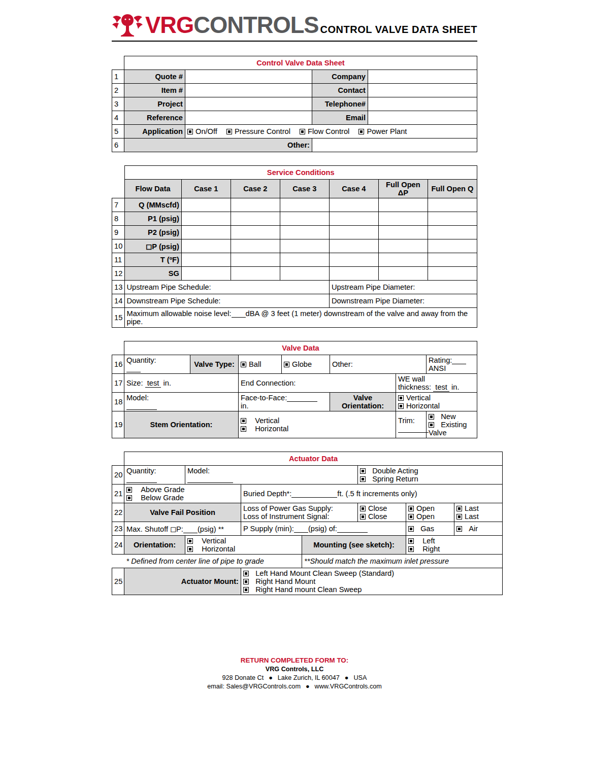VRG CONTROLS
CONTROL VALVE DATA SHEET
| | Control Valve Data Sheet |
| 1 | Quote # | | Company | |
| 2 | Item # | | Contact | |
| 3 | Project | | Telephone# | |
| 4 | Reference | | Email | |
| 5 | Application | On/Off Pressure Control Flow Control Power Plant |
| 6 | Other: | |
| | Service Conditions |
| | Flow Data | Case 1 | Case 2 | Case 3 | Case 4 | Full Open ΔP | Full Open Q |
| 7 | Q (MMscfd) | | | | | | |
| 8 | P1 (psig) | | | | | | |
| 9 | P2 (psig) | | | | | | |
| 10 | ◻P (psig) | | | | | | |
| 11 | T (ºF) | | | | | | |
| 12 | SG | | | | | | |
| 13 | Upstream Pipe Schedule: | Upstream Pipe Diameter: |
| 14 | Downstream Pipe Schedule: | Downstream Pipe Diameter: |
| 15 | Maximum allowable noise level: dBA @ 3 feet (1 meter) downstream of the valve and away from the pipe. |
| | Valve Data |
| 16 | Quantity: | Valve Type: | Ball | Globe | Other: | Rating: ANSI |
| 17 | Size: test in. | End Connection: | WE wall thickness: test in. |
| 18 | Model: | Face-to-Face: in. | Valve Orientation: | Vertical Horizontal |
| 19 | Stem Orientation: | Vertical Horizontal | Trim: | New Existing Valve |
| | Actuator Data |
| 20 | Quantity: | Model: | Double Acting Spring Return |
| 21 | Above Grade Below Grade | Buried Depth*: ft. (.5 ft increments only) |
| 22 | Valve Fail Position | Loss of Power Gas Supply: Loss of Instrument Signal: | Close Close | Open Open | Last Last |
| 23 | Max. Shutoff ◻P: (psig) ** | P Supply (min): (psig) of: | Gas | Air |
| 24 | Orientation: | Vertical Horizontal | Mounting (see sketch): | Left Right |
| | * Defined from center line of pipe to grade | **Should match the maximum inlet pressure |
| 25 | Actuator Mount: | Left Hand Mount Clean Sweep (Standard) Right Hand Mount Right Hand mount Clean Sweep |
RETURN COMPLETED FORM TO:
VRG Controls, LLC
928 Donate Ct●Lake Zurich, IL 60047●USA
email: Sales@VRGControls.com●www.VRGControls.com